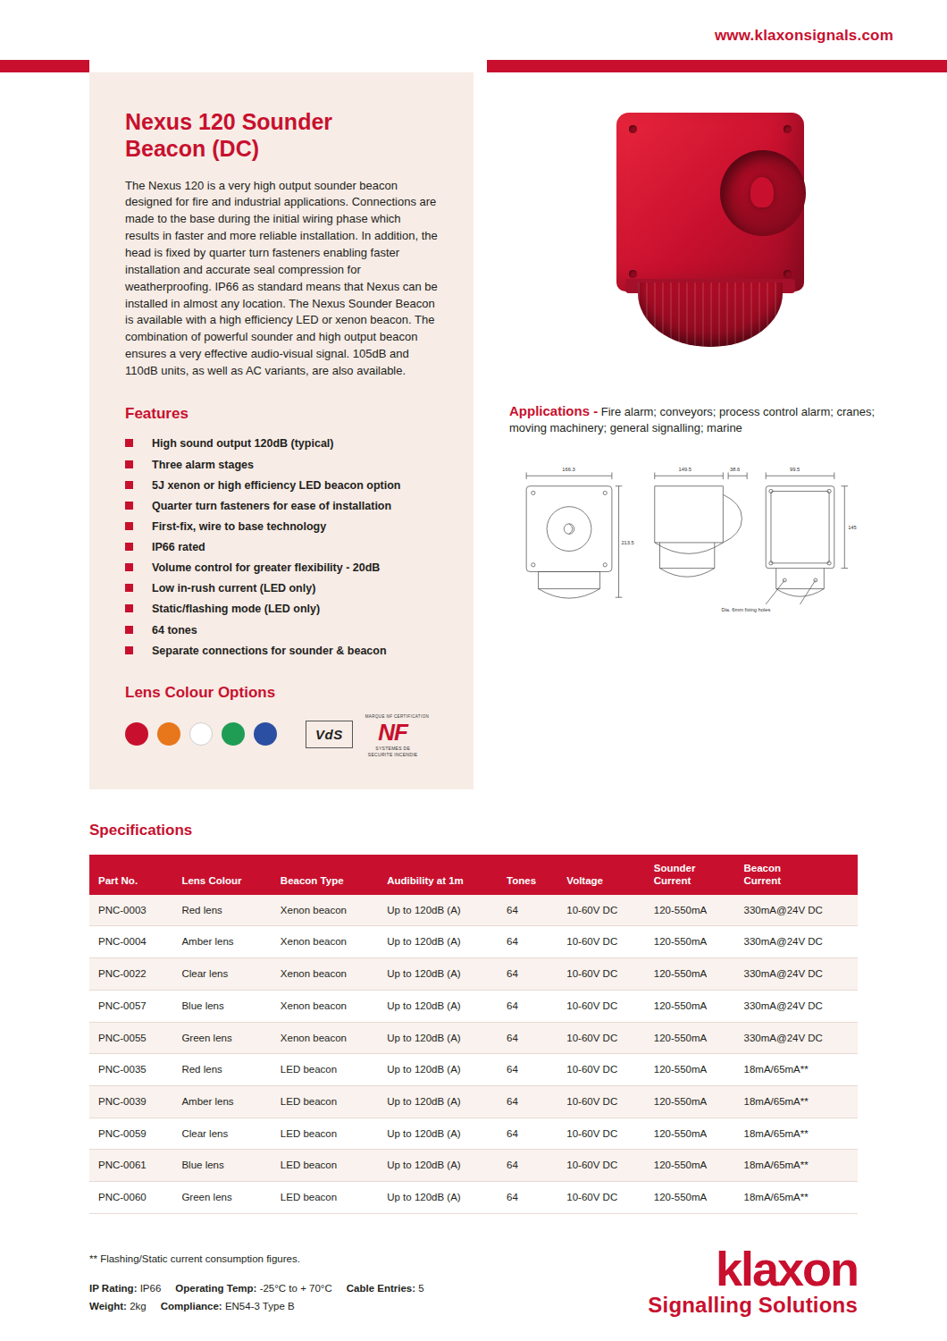www.klaxonsignals.com
Nexus 120 Sounder
Beacon (DC)
The Nexus 120 is a very high output sounder beacon designed for fire and industrial applications. Connections are made to the base during the initial wiring phase which results in faster and more reliable installation. In addition, the head is fixed by quarter turn fasteners enabling faster installation and accurate seal compression for weatherproofing. IP66 as standard means that Nexus can be installed in almost any location. The Nexus Sounder Beacon is available with a high efficiency LED or xenon beacon. The combination of powerful sounder and high output beacon ensures a very effective audio-visual signal. 105dB and 110dB units, as well as AC variants, are also available.
Features
High sound output 120dB (typical)
Three alarm stages
5J xenon or high efficiency LED beacon option
Quarter turn fasteners for ease of installation
First-fix, wire to base technology
IP66 rated
Volume control for greater flexibility - 20dB
Low in-rush current (LED only)
Static/flashing mode (LED only)
64 tones
Separate connections for sounder & beacon
Lens Colour Options
VdS
MARQUE NF CERTIFICATION
NF
SYSTEMES DE
SECURITE INCENDIE
Applications - Fire alarm; conveyors; process control alarm; cranes; moving machinery; general signalling; marine
166.3 213.5 149.5 38.6 99.5 145 Dia. 6mm fixing holes
Specifications
| Part No. | Lens Colour | Beacon Type | Audibility at 1m | Tones | Voltage | Sounder Current | Beacon Current |
| --- | --- | --- | --- | --- | --- | --- | --- |
| PNC-0003 | Red lens | Xenon beacon | Up to 120dB (A) | 64 | 10-60V DC | 120-550mA | 330mA@24V DC |
| PNC-0004 | Amber lens | Xenon beacon | Up to 120dB (A) | 64 | 10-60V DC | 120-550mA | 330mA@24V DC |
| PNC-0022 | Clear lens | Xenon beacon | Up to 120dB (A) | 64 | 10-60V DC | 120-550mA | 330mA@24V DC |
| PNC-0057 | Blue lens | Xenon beacon | Up to 120dB (A) | 64 | 10-60V DC | 120-550mA | 330mA@24V DC |
| PNC-0055 | Green lens | Xenon beacon | Up to 120dB (A) | 64 | 10-60V DC | 120-550mA | 330mA@24V DC |
| PNC-0035 | Red lens | LED beacon | Up to 120dB (A) | 64 | 10-60V DC | 120-550mA | 18mA/65mA** |
| PNC-0039 | Amber lens | LED beacon | Up to 120dB (A) | 64 | 10-60V DC | 120-550mA | 18mA/65mA** |
| PNC-0059 | Clear lens | LED beacon | Up to 120dB (A) | 64 | 10-60V DC | 120-550mA | 18mA/65mA** |
| PNC-0061 | Blue lens | LED beacon | Up to 120dB (A) | 64 | 10-60V DC | 120-550mA | 18mA/65mA** |
| PNC-0060 | Green lens | LED beacon | Up to 120dB (A) | 64 | 10-60V DC | 120-550mA | 18mA/65mA** |
** Flashing/Static current consumption figures.
IP Rating: IP66 Operating Temp: -25°C to + 70°C Cable Entries: 5
Weight: 2kg Compliance: EN54-3 Type B
klaxon
Signalling Solutions